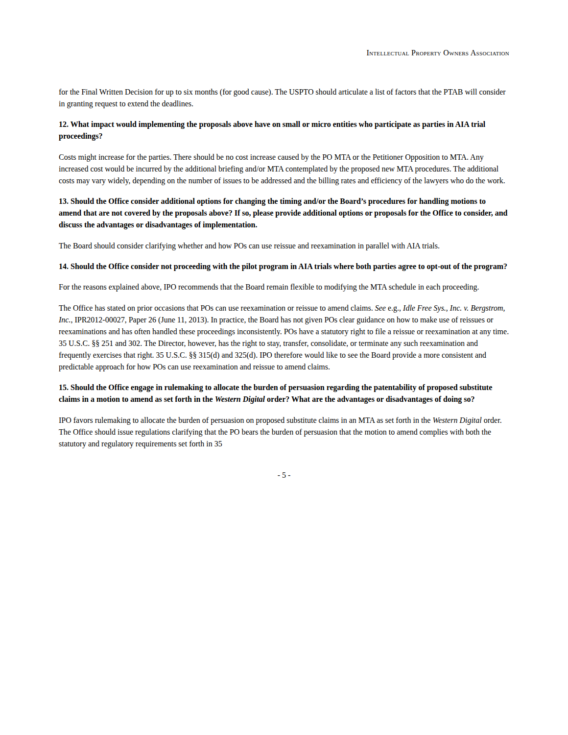Intellectual Property Owners Association
for the Final Written Decision for up to six months (for good cause). The USPTO should articulate a list of factors that the PTAB will consider in granting request to extend the deadlines.
12. What impact would implementing the proposals above have on small or micro entities who participate as parties in AIA trial proceedings?
Costs might increase for the parties. There should be no cost increase caused by the PO MTA or the Petitioner Opposition to MTA. Any increased cost would be incurred by the additional briefing and/or MTA contemplated by the proposed new MTA procedures. The additional costs may vary widely, depending on the number of issues to be addressed and the billing rates and efficiency of the lawyers who do the work.
13. Should the Office consider additional options for changing the timing and/or the Board’s procedures for handling motions to amend that are not covered by the proposals above? If so, please provide additional options or proposals for the Office to consider, and discuss the advantages or disadvantages of implementation.
The Board should consider clarifying whether and how POs can use reissue and reexamination in parallel with AIA trials.
14. Should the Office consider not proceeding with the pilot program in AIA trials where both parties agree to opt-out of the program?
For the reasons explained above, IPO recommends that the Board remain flexible to modifying the MTA schedule in each proceeding.
The Office has stated on prior occasions that POs can use reexamination or reissue to amend claims. See e.g., Idle Free Sys., Inc. v. Bergstrom, Inc., IPR2012-00027, Paper 26 (June 11, 2013). In practice, the Board has not given POs clear guidance on how to make use of reissues or reexaminations and has often handled these proceedings inconsistently. POs have a statutory right to file a reissue or reexamination at any time. 35 U.S.C. §§ 251 and 302. The Director, however, has the right to stay, transfer, consolidate, or terminate any such reexamination and frequently exercises that right. 35 U.S.C. §§ 315(d) and 325(d). IPO therefore would like to see the Board provide a more consistent and predictable approach for how POs can use reexamination and reissue to amend claims.
15. Should the Office engage in rulemaking to allocate the burden of persuasion regarding the patentability of proposed substitute claims in a motion to amend as set forth in the Western Digital order? What are the advantages or disadvantages of doing so?
IPO favors rulemaking to allocate the burden of persuasion on proposed substitute claims in an MTA as set forth in the Western Digital order. The Office should issue regulations clarifying that the PO bears the burden of persuasion that the motion to amend complies with both the statutory and regulatory requirements set forth in 35
- 5 -